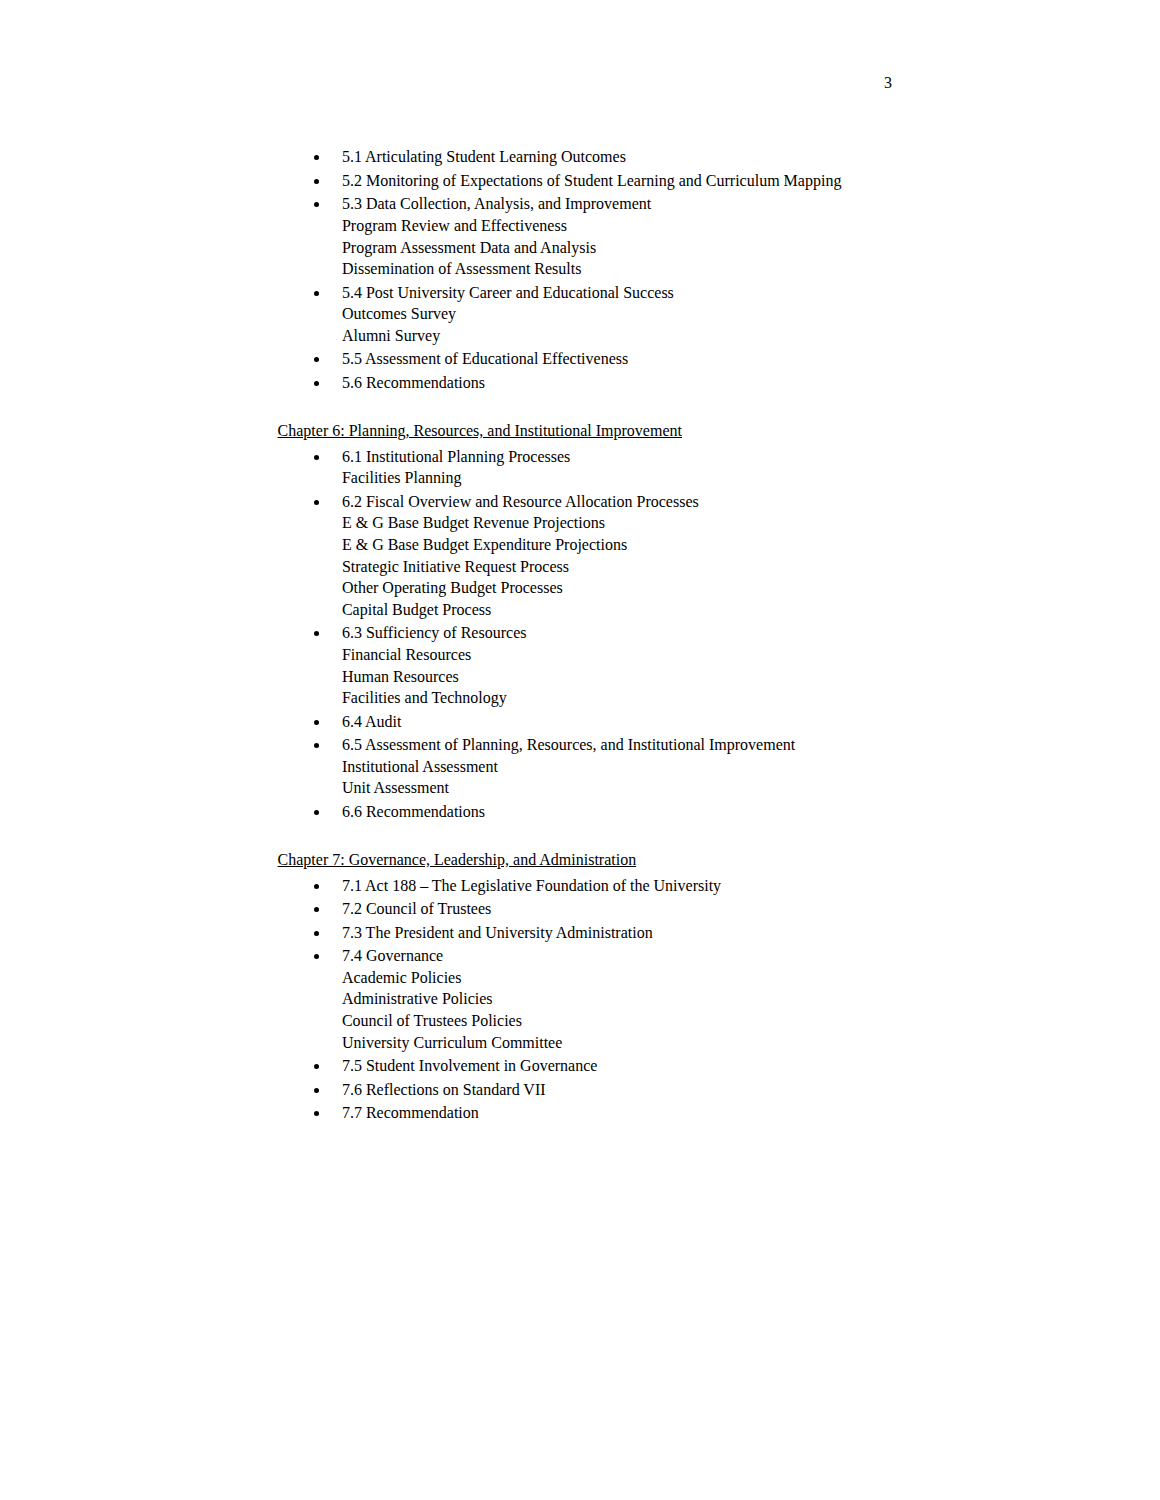3
5.1 Articulating Student Learning Outcomes
5.2 Monitoring of Expectations of Student Learning and Curriculum Mapping
5.3 Data Collection, Analysis, and Improvement Program Review and Effectiveness Program Assessment Data and Analysis Dissemination of Assessment Results
5.4 Post University Career and Educational Success Outcomes Survey Alumni Survey
5.5 Assessment of Educational Effectiveness
5.6 Recommendations
Chapter 6: Planning, Resources, and Institutional Improvement
6.1 Institutional Planning Processes Facilities Planning
6.2 Fiscal Overview and Resource Allocation Processes E & G Base Budget Revenue Projections E & G Base Budget Expenditure Projections Strategic Initiative Request Process Other Operating Budget Processes Capital Budget Process
6.3 Sufficiency of Resources Financial Resources Human Resources Facilities and Technology
6.4 Audit
6.5 Assessment of Planning, Resources, and Institutional Improvement Institutional Assessment Unit Assessment
6.6 Recommendations
Chapter 7: Governance, Leadership, and Administration
7.1 Act 188 – The Legislative Foundation of the University
7.2 Council of Trustees
7.3 The President and University Administration
7.4 Governance Academic Policies Administrative Policies Council of Trustees Policies University Curriculum Committee
7.5 Student Involvement in Governance
7.6 Reflections on Standard VII
7.7 Recommendation